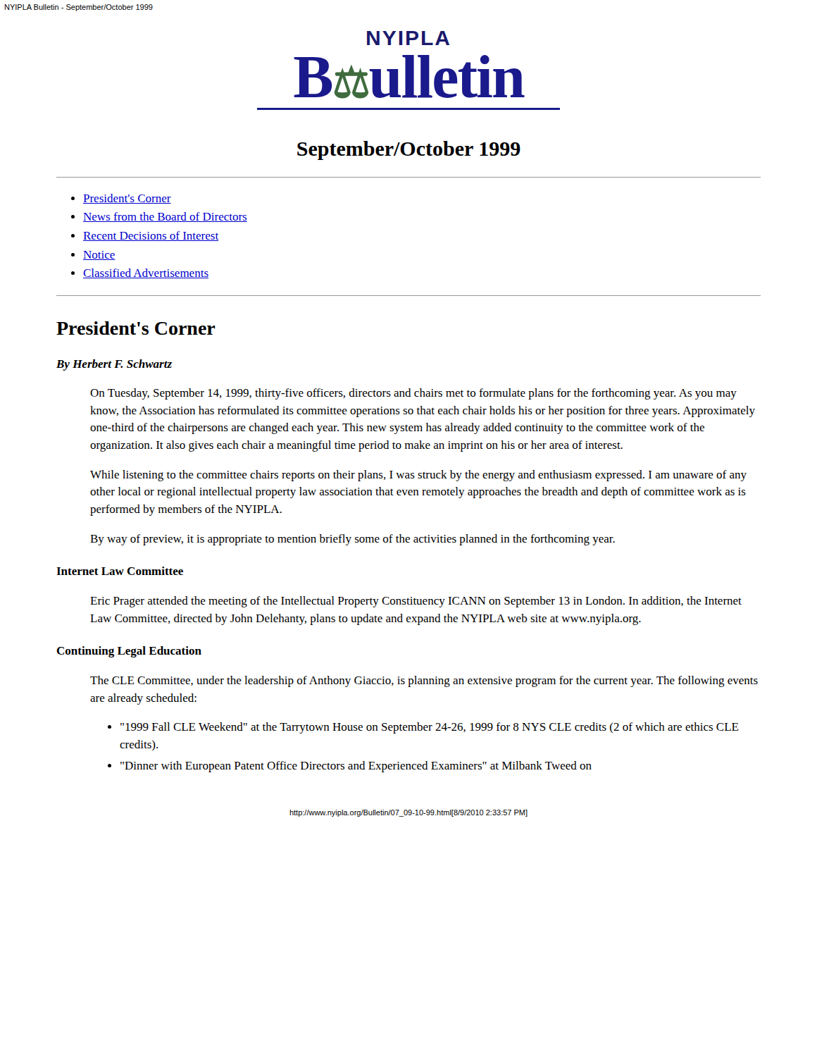NYIPLA Bulletin - September/October 1999
NYIPLA
B⚖ulletin
September/October 1999
President's Corner
News from the Board of Directors
Recent Decisions of Interest
Notice
Classified Advertisements
President's Corner
By Herbert F. Schwartz
On Tuesday, September 14, 1999, thirty-five officers, directors and chairs met to formulate plans for the forthcoming year. As you may know, the Association has reformulated its committee operations so that each chair holds his or her position for three years. Approximately one-third of the chairpersons are changed each year. This new system has already added continuity to the committee work of the organization. It also gives each chair a meaningful time period to make an imprint on his or her area of interest.
While listening to the committee chairs reports on their plans, I was struck by the energy and enthusiasm expressed. I am unaware of any other local or regional intellectual property law association that even remotely approaches the breadth and depth of committee work as is performed by members of the NYIPLA.
By way of preview, it is appropriate to mention briefly some of the activities planned in the forthcoming year.
Internet Law Committee
Eric Prager attended the meeting of the Intellectual Property Constituency ICANN on September 13 in London. In addition, the Internet Law Committee, directed by John Delehanty, plans to update and expand the NYIPLA web site at www.nyipla.org.
Continuing Legal Education
The CLE Committee, under the leadership of Anthony Giaccio, is planning an extensive program for the current year. The following events are already scheduled:
"1999 Fall CLE Weekend" at the Tarrytown House on September 24-26, 1999 for 8 NYS CLE credits (2 of which are ethics CLE credits).
"Dinner with European Patent Office Directors and Experienced Examiners" at Milbank Tweed on
http://www.nyipla.org/Bulletin/07_09-10-99.html[8/9/2010 2:33:57 PM]